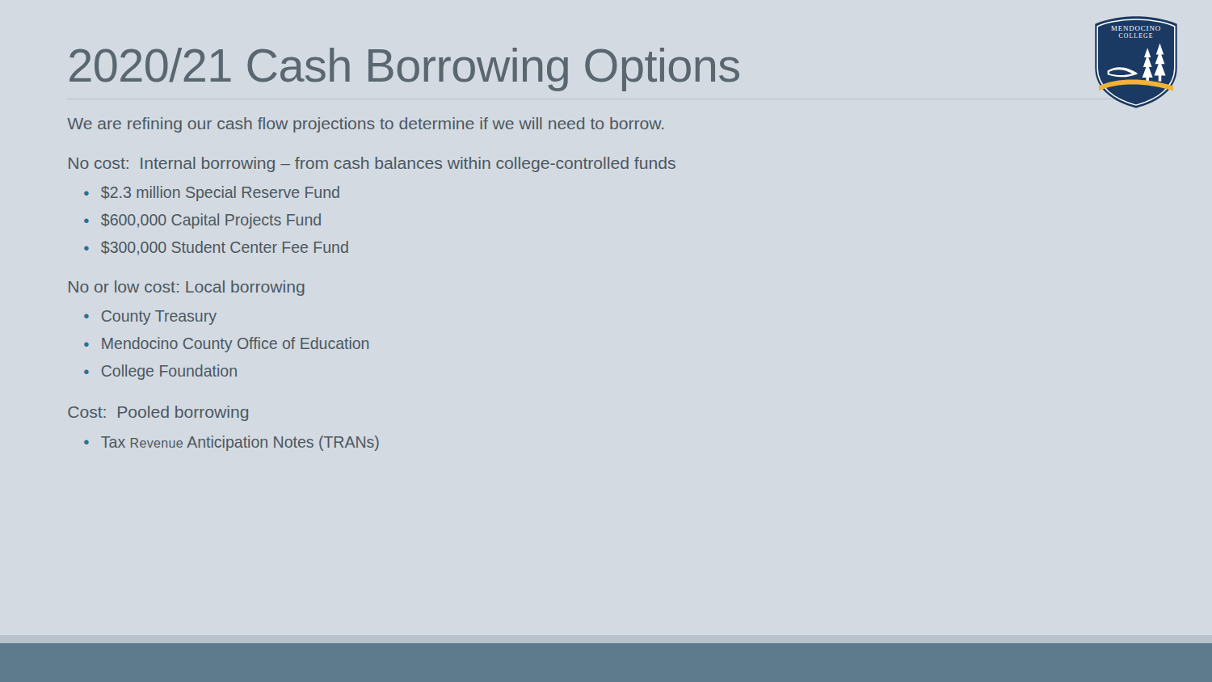MENDOCINO COLLEGE
2020/21 Cash Borrowing Options
We are refining our cash flow projections to determine if we will need to borrow.
No cost: Internal borrowing – from cash balances within college-controlled funds
$2.3 million Special Reserve Fund
$600,000 Capital Projects Fund
$300,000 Student Center Fee Fund
No or low cost: Local borrowing
County Treasury
Mendocino County Office of Education
College Foundation
Cost: Pooled borrowing
Tax Revenue Anticipation Notes (TRANs)